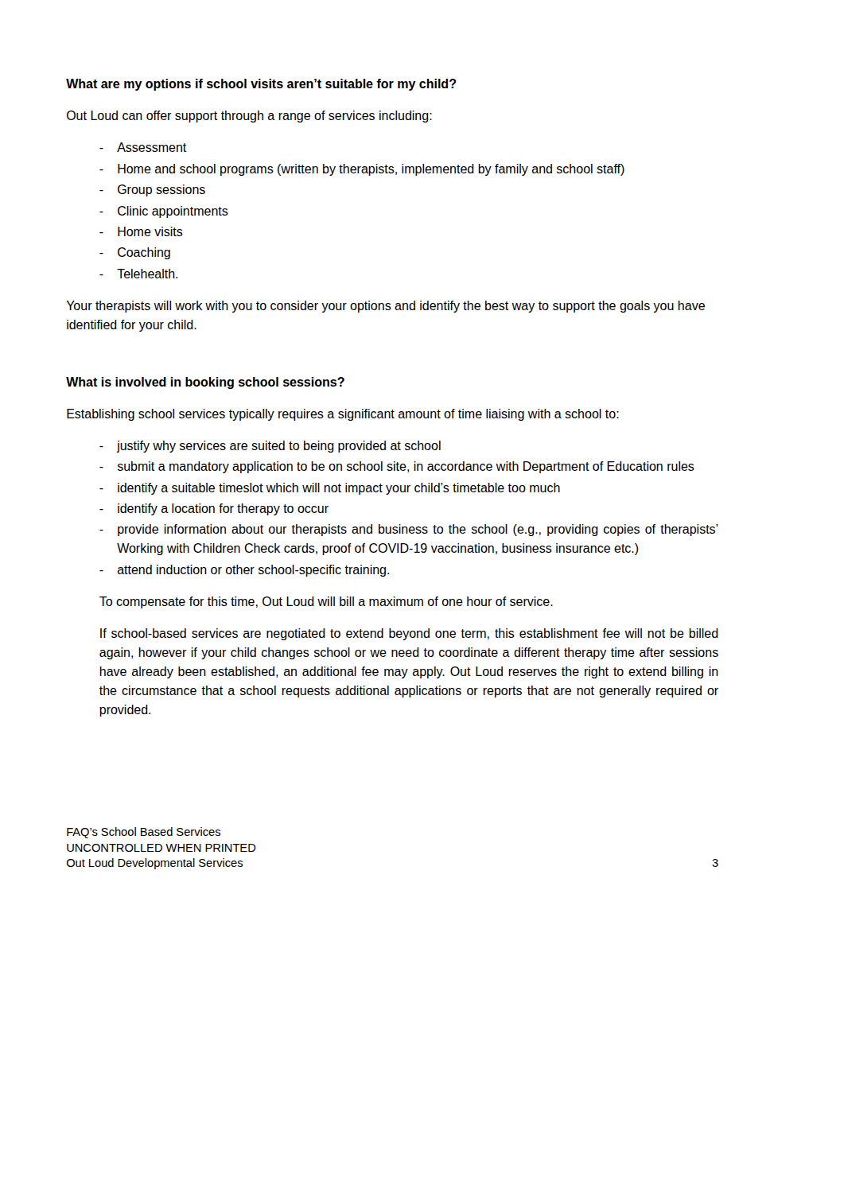What are my options if school visits aren’t suitable for my child?
Out Loud can offer support through a range of services including:
Assessment
Home and school programs (written by therapists, implemented by family and school staff)
Group sessions
Clinic appointments
Home visits
Coaching
Telehealth.
Your therapists will work with you to consider your options and identify the best way to support the goals you have identified for your child.
What is involved in booking school sessions?
Establishing school services typically requires a significant amount of time liaising with a school to:
justify why services are suited to being provided at school
submit a mandatory application to be on school site, in accordance with Department of Education rules
identify a suitable timeslot which will not impact your child’s timetable too much
identify a location for therapy to occur
provide information about our therapists and business to the school (e.g., providing copies of therapists’ Working with Children Check cards, proof of COVID-19 vaccination, business insurance etc.)
attend induction or other school-specific training.
To compensate for this time, Out Loud will bill a maximum of one hour of service.
If school-based services are negotiated to extend beyond one term, this establishment fee will not be billed again, however if your child changes school or we need to coordinate a different therapy time after sessions have already been established, an additional fee may apply. Out Loud reserves the right to extend billing in the circumstance that a school requests additional applications or reports that are not generally required or provided.
FAQ’s School Based Services
UNCONTROLLED WHEN PRINTED
Out Loud Developmental Services 3